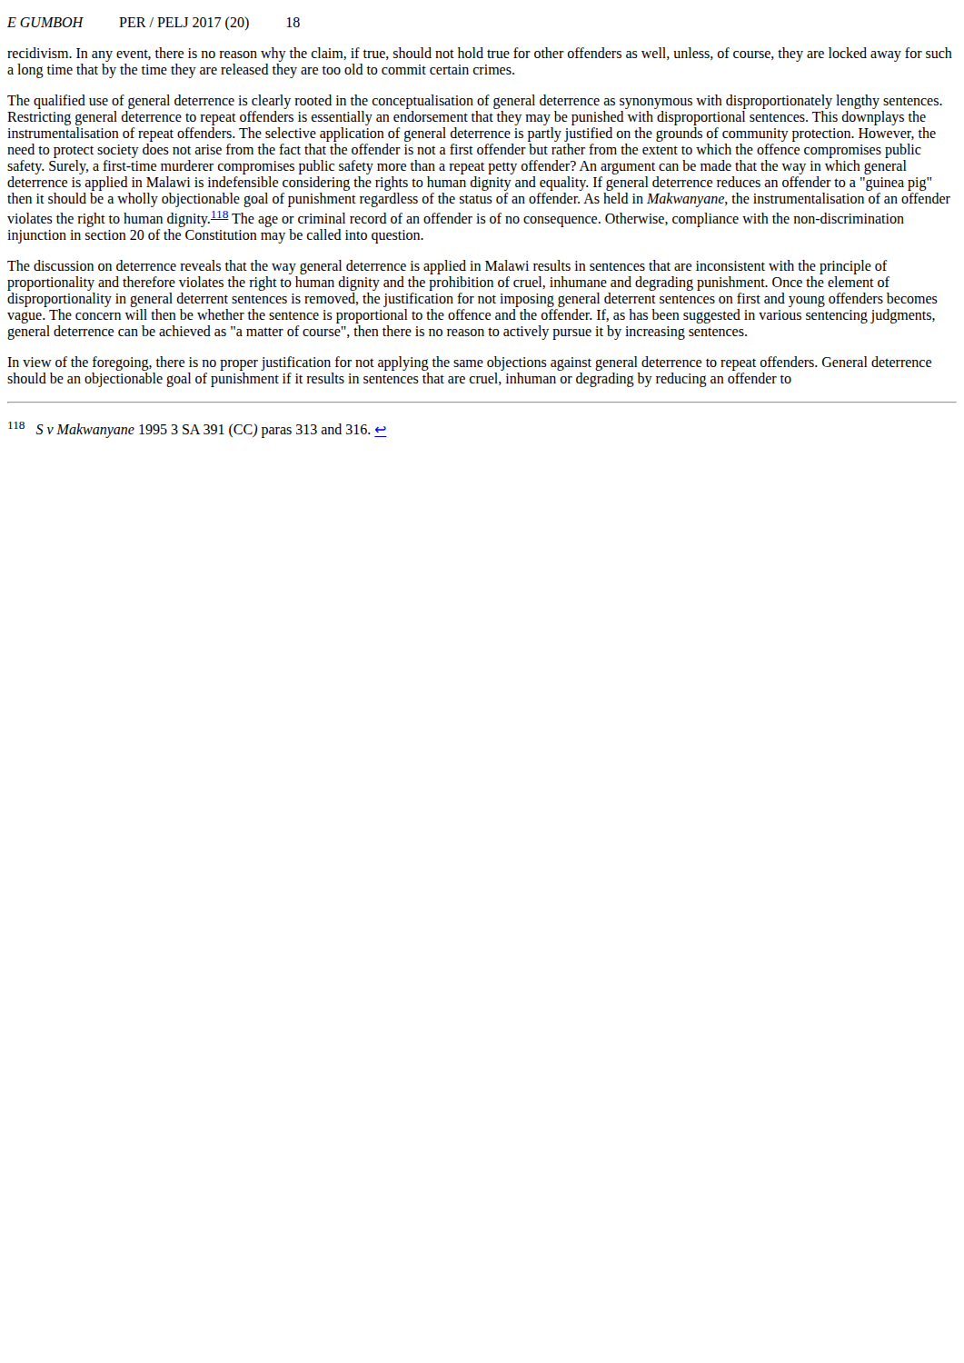E GUMBOH PER / PELJ 2017 (20) 18
recidivism. In any event, there is no reason why the claim, if true, should not hold true for other offenders as well, unless, of course, they are locked away for such a long time that by the time they are released they are too old to commit certain crimes.
The qualified use of general deterrence is clearly rooted in the conceptualisation of general deterrence as synonymous with disproportionately lengthy sentences. Restricting general deterrence to repeat offenders is essentially an endorsement that they may be punished with disproportional sentences. This downplays the instrumentalisation of repeat offenders. The selective application of general deterrence is partly justified on the grounds of community protection. However, the need to protect society does not arise from the fact that the offender is not a first offender but rather from the extent to which the offence compromises public safety. Surely, a first-time murderer compromises public safety more than a repeat petty offender? An argument can be made that the way in which general deterrence is applied in Malawi is indefensible considering the rights to human dignity and equality. If general deterrence reduces an offender to a "guinea pig" then it should be a wholly objectionable goal of punishment regardless of the status of an offender. As held in Makwanyane, the instrumentalisation of an offender violates the right to human dignity.118 The age or criminal record of an offender is of no consequence. Otherwise, compliance with the non-discrimination injunction in section 20 of the Constitution may be called into question.
The discussion on deterrence reveals that the way general deterrence is applied in Malawi results in sentences that are inconsistent with the principle of proportionality and therefore violates the right to human dignity and the prohibition of cruel, inhumane and degrading punishment. Once the element of disproportionality in general deterrent sentences is removed, the justification for not imposing general deterrent sentences on first and young offenders becomes vague. The concern will then be whether the sentence is proportional to the offence and the offender. If, as has been suggested in various sentencing judgments, general deterrence can be achieved as "a matter of course", then there is no reason to actively pursue it by increasing sentences.
In view of the foregoing, there is no proper justification for not applying the same objections against general deterrence to repeat offenders. General deterrence should be an objectionable goal of punishment if it results in sentences that are cruel, inhuman or degrading by reducing an offender to
118 S v Makwanyane 1995 3 SA 391 (CC) paras 313 and 316. ↩